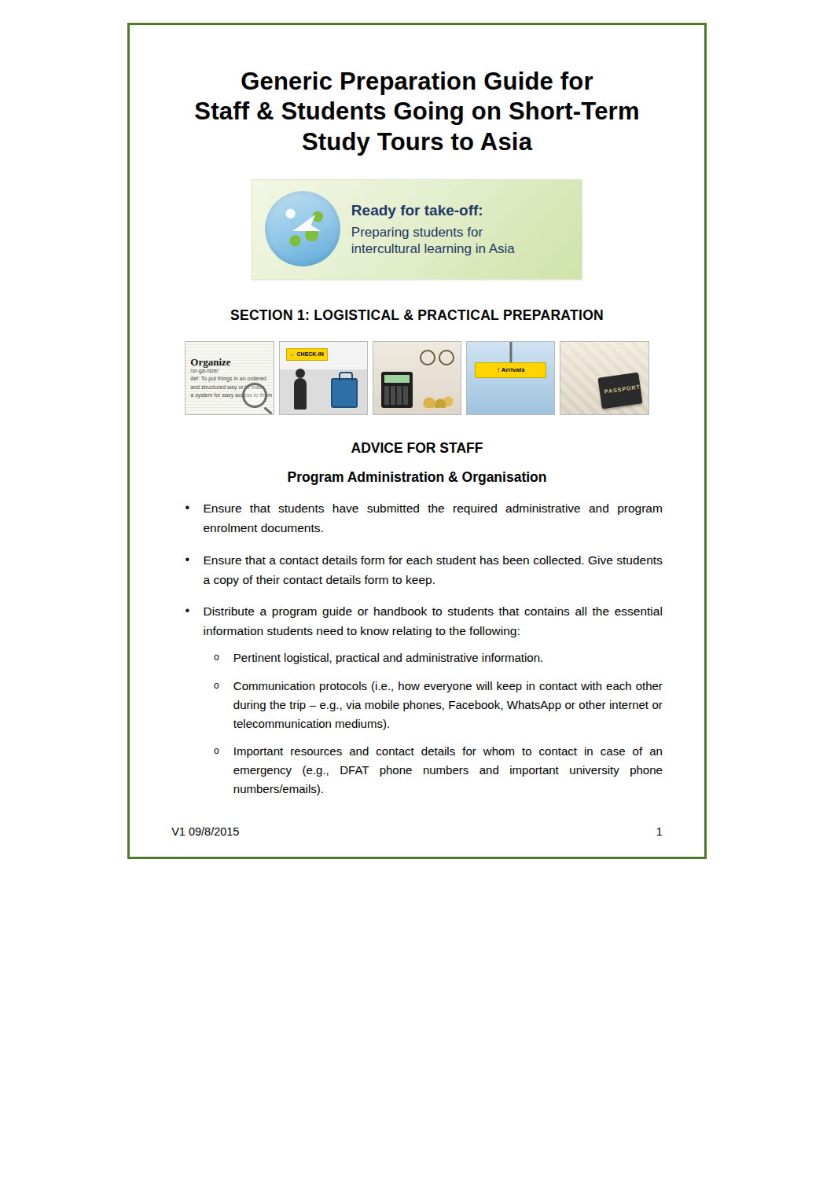Generic Preparation Guide for
Staff & Students Going on Short-Term
Study Tours to Asia
Ready for take-off:
Preparing students for
intercultural learning in Asia
SECTION 1: LOGISTICAL & PRACTICAL PREPARATION
Organize /or-ga-nize/
def: To put things in an ordered
and structured way or to make
a system for easy access to them
← CHECK-IN
↑ Arrivals
PASSPORT
ADVICE FOR STAFF
Program Administration & Organisation
Ensure that students have submitted the required administrative and program enrolment documents.
Ensure that a contact details form for each student has been collected. Give students a copy of their contact details form to keep.
Distribute a program guide or handbook to students that contains all the essential information students need to know relating to the following:
Pertinent logistical, practical and administrative information.
Communication protocols (i.e., how everyone will keep in contact with each other during the trip – e.g., via mobile phones, Facebook, WhatsApp or other internet or telecommunication mediums).
Important resources and contact details for whom to contact in case of an emergency (e.g., DFAT phone numbers and important university phone numbers/emails).
V1 09/8/2015 1